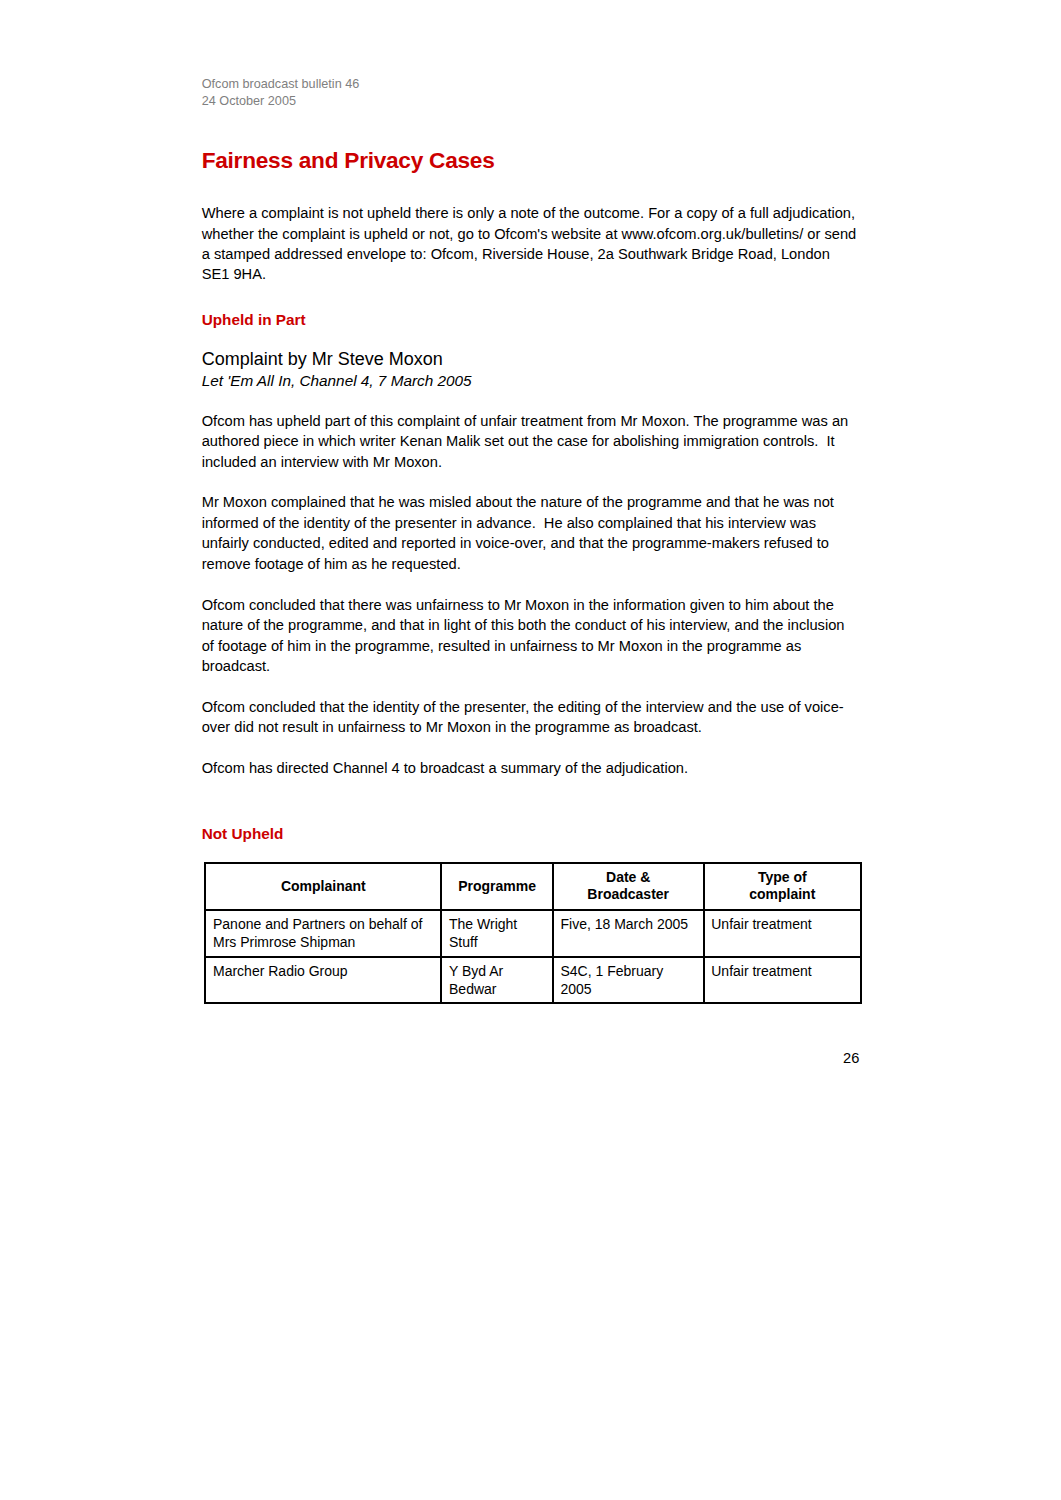Ofcom broadcast bulletin 46
24 October 2005
Fairness and Privacy Cases
Where a complaint is not upheld there is only a note of the outcome. For a copy of a full adjudication, whether the complaint is upheld or not, go to Ofcom's website at www.ofcom.org.uk/bulletins/ or send a stamped addressed envelope to: Ofcom, Riverside House, 2a Southwark Bridge Road, London SE1 9HA.
Upheld in Part
Complaint by Mr Steve Moxon
Let 'Em All In, Channel 4, 7 March 2005
Ofcom has upheld part of this complaint of unfair treatment from Mr Moxon. The programme was an authored piece in which writer Kenan Malik set out the case for abolishing immigration controls. It included an interview with Mr Moxon.
Mr Moxon complained that he was misled about the nature of the programme and that he was not informed of the identity of the presenter in advance. He also complained that his interview was unfairly conducted, edited and reported in voice-over, and that the programme-makers refused to remove footage of him as he requested.
Ofcom concluded that there was unfairness to Mr Moxon in the information given to him about the nature of the programme, and that in light of this both the conduct of his interview, and the inclusion of footage of him in the programme, resulted in unfairness to Mr Moxon in the programme as broadcast.
Ofcom concluded that the identity of the presenter, the editing of the interview and the use of voice-over did not result in unfairness to Mr Moxon in the programme as broadcast.
Ofcom has directed Channel 4 to broadcast a summary of the adjudication.
Not Upheld
| Complainant | Programme | Date & Broadcaster | Type of complaint |
| --- | --- | --- | --- |
| Panone and Partners on behalf of Mrs Primrose Shipman | The Wright Stuff | Five, 18 March 2005 | Unfair treatment |
| Marcher Radio Group | Y Byd Ar Bedwar | S4C, 1 February 2005 | Unfair treatment |
26